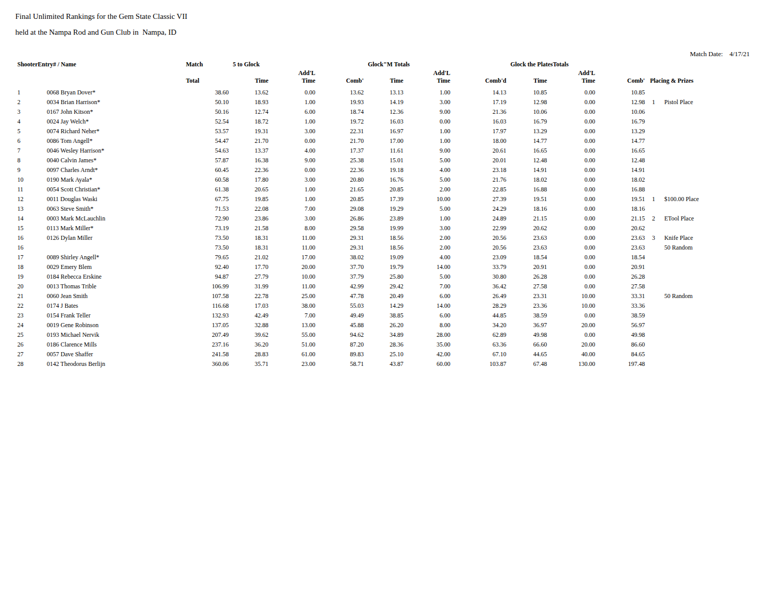Final Unlimited Rankings for the Gem State Classic VII
held at the Nampa Rod and Gun Club in Nampa, ID
Match Date: 4/17/21
| ShooterEntry# / Name | Match | 5 to Glock | Glock"M Totals | Glock the PlatesTotals | |
| --- | --- | --- | --- | --- | --- |
| | Total | Time | Add'L Time | Comb' | Time | Add'L Time | Comb'd | Time | Add'L Time | Comb' | Placing & Prizes |
| 1 | 0068 Bryan Dover* | 38.60 | 13.62 | 0.00 | 13.62 | 13.13 | 1.00 | 14.13 | 10.85 | 0.00 | 10.85 | | |
| 2 | 0034 Brian Harrison* | 50.10 | 18.93 | 1.00 | 19.93 | 14.19 | 3.00 | 17.19 | 12.98 | 0.00 | 12.98 | 1 | Pistol Place |
| 3 | 0167 John Kitson* | 50.16 | 12.74 | 6.00 | 18.74 | 12.36 | 9.00 | 21.36 | 10.06 | 0.00 | 10.06 | | |
| 4 | 0024 Jay Welch* | 52.54 | 18.72 | 1.00 | 19.72 | 16.03 | 0.00 | 16.03 | 16.79 | 0.00 | 16.79 | | |
| 5 | 0074 Richard Neher* | 53.57 | 19.31 | 3.00 | 22.31 | 16.97 | 1.00 | 17.97 | 13.29 | 0.00 | 13.29 | | |
| 6 | 0086 Tom Angell* | 54.47 | 21.70 | 0.00 | 21.70 | 17.00 | 1.00 | 18.00 | 14.77 | 0.00 | 14.77 | | |
| 7 | 0046 Wesley Harrison* | 54.63 | 13.37 | 4.00 | 17.37 | 11.61 | 9.00 | 20.61 | 16.65 | 0.00 | 16.65 | | |
| 8 | 0040 Calvin James* | 57.87 | 16.38 | 9.00 | 25.38 | 15.01 | 5.00 | 20.01 | 12.48 | 0.00 | 12.48 | | |
| 9 | 0097 Charles Arndt* | 60.45 | 22.36 | 0.00 | 22.36 | 19.18 | 4.00 | 23.18 | 14.91 | 0.00 | 14.91 | | |
| 10 | 0190 Mark Ayala* | 60.58 | 17.80 | 3.00 | 20.80 | 16.76 | 5.00 | 21.76 | 18.02 | 0.00 | 18.02 | | |
| 11 | 0054 Scott Christian* | 61.38 | 20.65 | 1.00 | 21.65 | 20.85 | 2.00 | 22.85 | 16.88 | 0.00 | 16.88 | | |
| 12 | 0011 Douglas Waski | 67.75 | 19.85 | 1.00 | 20.85 | 17.39 | 10.00 | 27.39 | 19.51 | 0.00 | 19.51 | 1 | $100.00 Place |
| 13 | 0063 Steve Smith* | 71.53 | 22.08 | 7.00 | 29.08 | 19.29 | 5.00 | 24.29 | 18.16 | 0.00 | 18.16 | | |
| 14 | 0003 Mark McLauchlin | 72.90 | 23.86 | 3.00 | 26.86 | 23.89 | 1.00 | 24.89 | 21.15 | 0.00 | 21.15 | 2 | ETool Place |
| 15 | 0113 Mark Miller* | 73.19 | 21.58 | 8.00 | 29.58 | 19.99 | 3.00 | 22.99 | 20.62 | 0.00 | 20.62 | | |
| 16 | 0126 Dylan Miller | 73.50 | 18.31 | 11.00 | 29.31 | 18.56 | 2.00 | 20.56 | 23.63 | 0.00 | 23.63 | 3 | Knife Place |
| 16 | | 73.50 | 18.31 | 11.00 | 29.31 | 18.56 | 2.00 | 20.56 | 23.63 | 0.00 | 23.63 | | 50 Random |
| 17 | 0089 Shirley Angell* | 79.65 | 21.02 | 17.00 | 38.02 | 19.09 | 4.00 | 23.09 | 18.54 | 0.00 | 18.54 | | |
| 18 | 0029 Emery Blem | 92.40 | 17.70 | 20.00 | 37.70 | 19.79 | 14.00 | 33.79 | 20.91 | 0.00 | 20.91 | | |
| 19 | 0184 Rebecca Erskine | 94.87 | 27.79 | 10.00 | 37.79 | 25.80 | 5.00 | 30.80 | 26.28 | 0.00 | 26.28 | | |
| 20 | 0013 Thomas Trible | 106.99 | 31.99 | 11.00 | 42.99 | 29.42 | 7.00 | 36.42 | 27.58 | 0.00 | 27.58 | | |
| 21 | 0060 Jean Smith | 107.58 | 22.78 | 25.00 | 47.78 | 20.49 | 6.00 | 26.49 | 23.31 | 10.00 | 33.31 | | 50 Random |
| 22 | 0174 J Bates | 116.68 | 17.03 | 38.00 | 55.03 | 14.29 | 14.00 | 28.29 | 23.36 | 10.00 | 33.36 | | |
| 23 | 0154 Frank Teller | 132.93 | 42.49 | 7.00 | 49.49 | 38.85 | 6.00 | 44.85 | 38.59 | 0.00 | 38.59 | | |
| 24 | 0019 Gene Robinson | 137.05 | 32.88 | 13.00 | 45.88 | 26.20 | 8.00 | 34.20 | 36.97 | 20.00 | 56.97 | | |
| 25 | 0193 Michael Nervik | 207.49 | 39.62 | 55.00 | 94.62 | 34.89 | 28.00 | 62.89 | 49.98 | 0.00 | 49.98 | | |
| 26 | 0186 Clarence Mills | 237.16 | 36.20 | 51.00 | 87.20 | 28.36 | 35.00 | 63.36 | 66.60 | 20.00 | 86.60 | | |
| 27 | 0057 Dave Shaffer | 241.58 | 28.83 | 61.00 | 89.83 | 25.10 | 42.00 | 67.10 | 44.65 | 40.00 | 84.65 | | |
| 28 | 0142 Theodorus Berlijn | 360.06 | 35.71 | 23.00 | 58.71 | 43.87 | 60.00 | 103.87 | 67.48 | 130.00 | 197.48 | | |